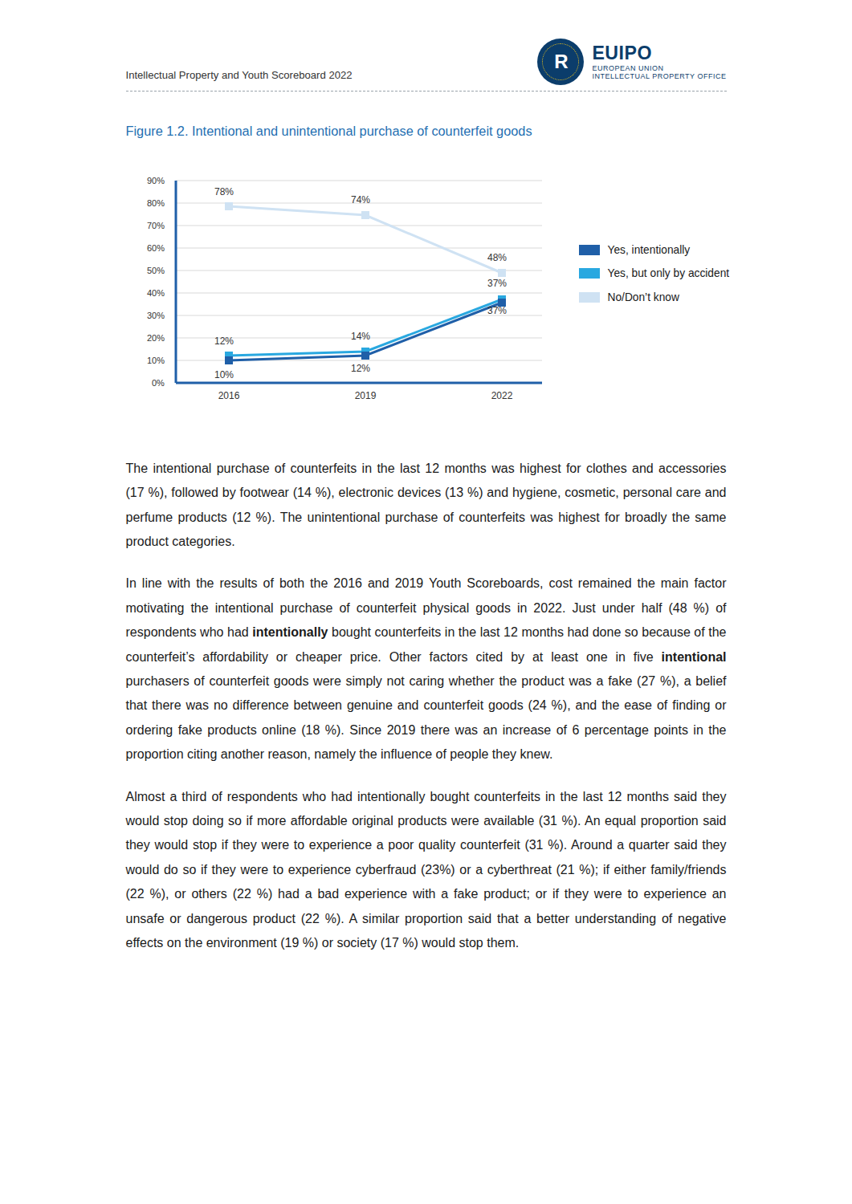Intellectual Property and Youth Scoreboard 2022
R
EUIPO
European Union
Intellectual Property Office
Figure 1.2. Intentional and unintentional purchase of counterfeit goods
90% 80% 70% 60% 50% 40% 30% 20% 10% 0% 78% 74% 48% 37% 37% 12% 14% 10% 12% 2016 2019 2022
Yes, intentionally
Yes, but only by accident
No/Don’t know
The intentional purchase of counterfeits in the last 12 months was highest for clothes and accessories (17 %), followed by footwear (14 %), electronic devices (13 %) and hygiene, cosmetic, personal care and perfume products (12 %). The unintentional purchase of counterfeits was highest for broadly the same product categories.
In line with the results of both the 2016 and 2019 Youth Scoreboards, cost remained the main factor motivating the intentional purchase of counterfeit physical goods in 2022. Just under half (48 %) of respondents who had intentionally bought counterfeits in the last 12 months had done so because of the counterfeit’s affordability or cheaper price. Other factors cited by at least one in five intentional purchasers of counterfeit goods were simply not caring whether the product was a fake (27 %), a belief that there was no difference between genuine and counterfeit goods (24 %), and the ease of finding or ordering fake products online (18 %). Since 2019 there was an increase of 6 percentage points in the proportion citing another reason, namely the influence of people they knew.
Almost a third of respondents who had intentionally bought counterfeits in the last 12 months said they would stop doing so if more affordable original products were available (31 %). An equal proportion said they would stop if they were to experience a poor quality counterfeit (31 %). Around a quarter said they would do so if they were to experience cyberfraud (23%) or a cyberthreat (21 %); if either family/friends (22 %), or others (22 %) had a bad experience with a fake product; or if they were to experience an unsafe or dangerous product (22 %). A similar proportion said that a better understanding of negative effects on the environment (19 %) or society (17 %) would stop them.